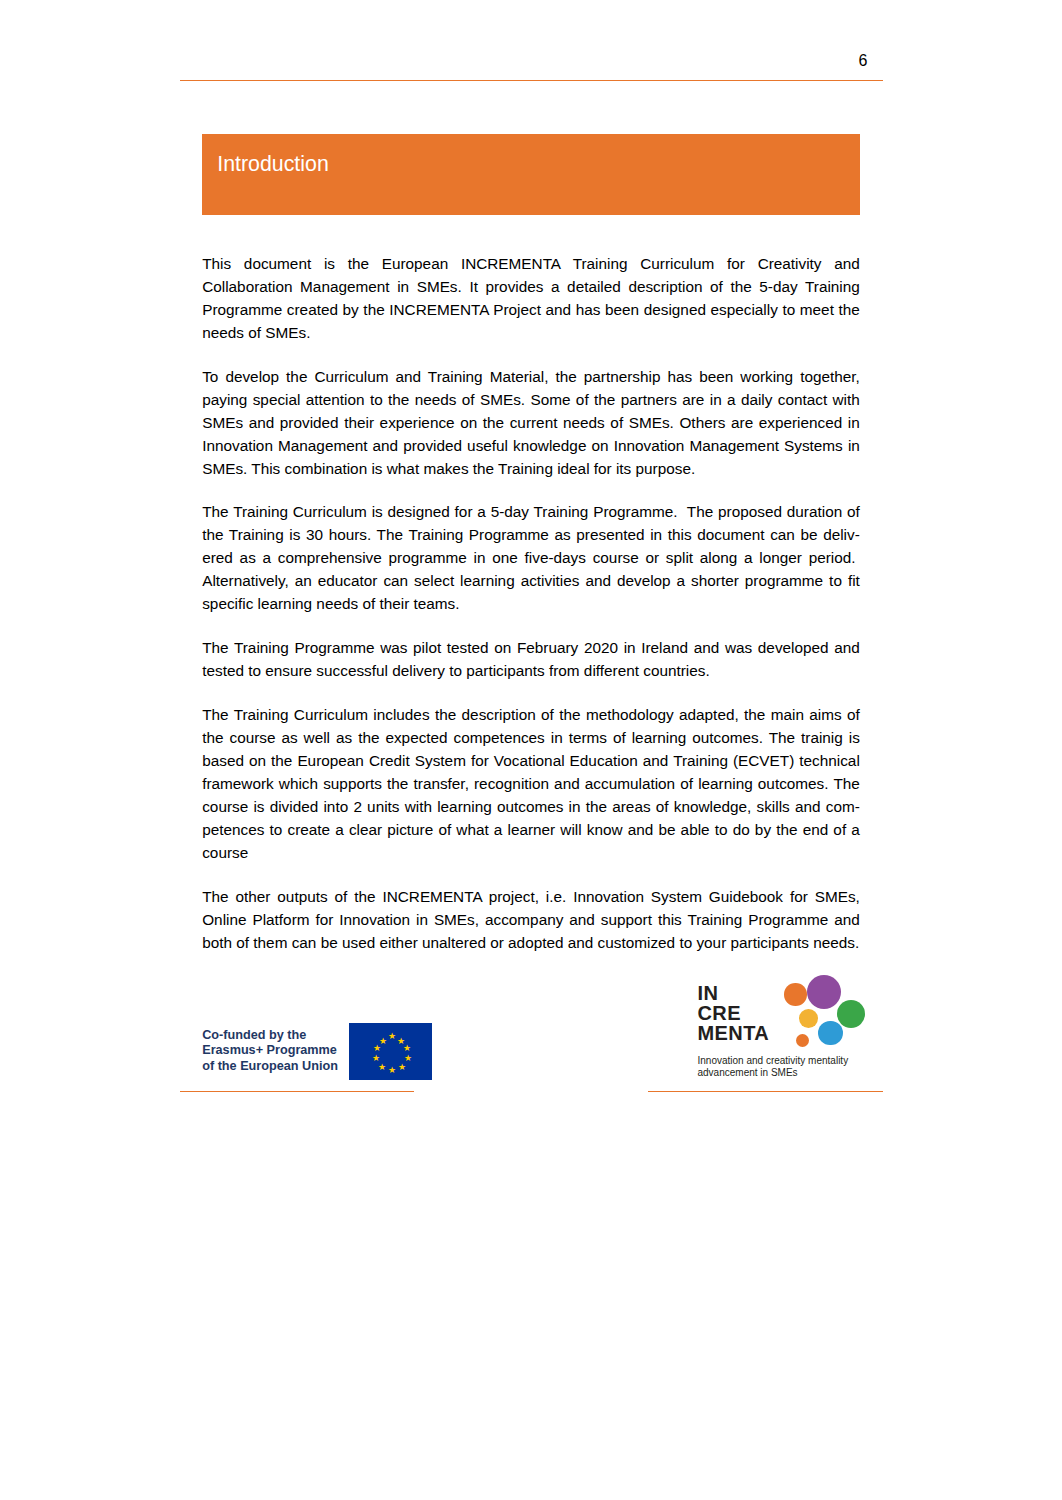6
Introduction
This document is the European INCREMENTA Training Curriculum for Creativity and Collaboration Management in SMEs. It provides a detailed description of the 5-day Training Programme created by the INCREMENTA Project and has been designed especially to meet the needs of SMEs.
To develop the Curriculum and Training Material, the partnership has been working together, paying special attention to the needs of SMEs. Some of the partners are in a daily contact with SMEs and provided their experience on the current needs of SMEs. Others are experienced in Innovation Management and provided useful knowledge on Innovation Management Systems in SMEs. This combination is what makes the Training ideal for its purpose.
The Training Curriculum is designed for a 5-day Training Programme. The proposed duration of the Training is 30 hours. The Training Programme as presented in this document can be delivered as a comprehensive programme in one five-days course or split along a longer period. Alternatively, an educator can select learning activities and develop a shorter programme to fit specific learning needs of their teams.
The Training Programme was pilot tested on February 2020 in Ireland and was developed and tested to ensure successful delivery to participants from different countries.
The Training Curriculum includes the description of the methodology adapted, the main aims of the course as well as the expected competences in terms of learning outcomes. The trainig is based on the European Credit System for Vocational Education and Training (ECVET) technical framework which supports the transfer, recognition and accumulation of learning outcomes. The course is divided into 2 units with learning outcomes in the areas of knowledge, skills and competences to create a clear picture of what a learner will know and be able to do by the end of a course
The other outputs of the INCREMENTA project, i.e. Innovation System Guidebook for SMEs, Online Platform for Innovation in SMEs, accompany and support this Training Programme and both of them can be used either unaltered or adopted and customized to your participants needs.
Co-funded by the
Erasmus+ Programme
of the European Union
★ ★ ★ ★ ★ ★ ★ ★ ★ ★
IN
CRE
MENTA
Innovation and creativity mentality
advancement in SMEs